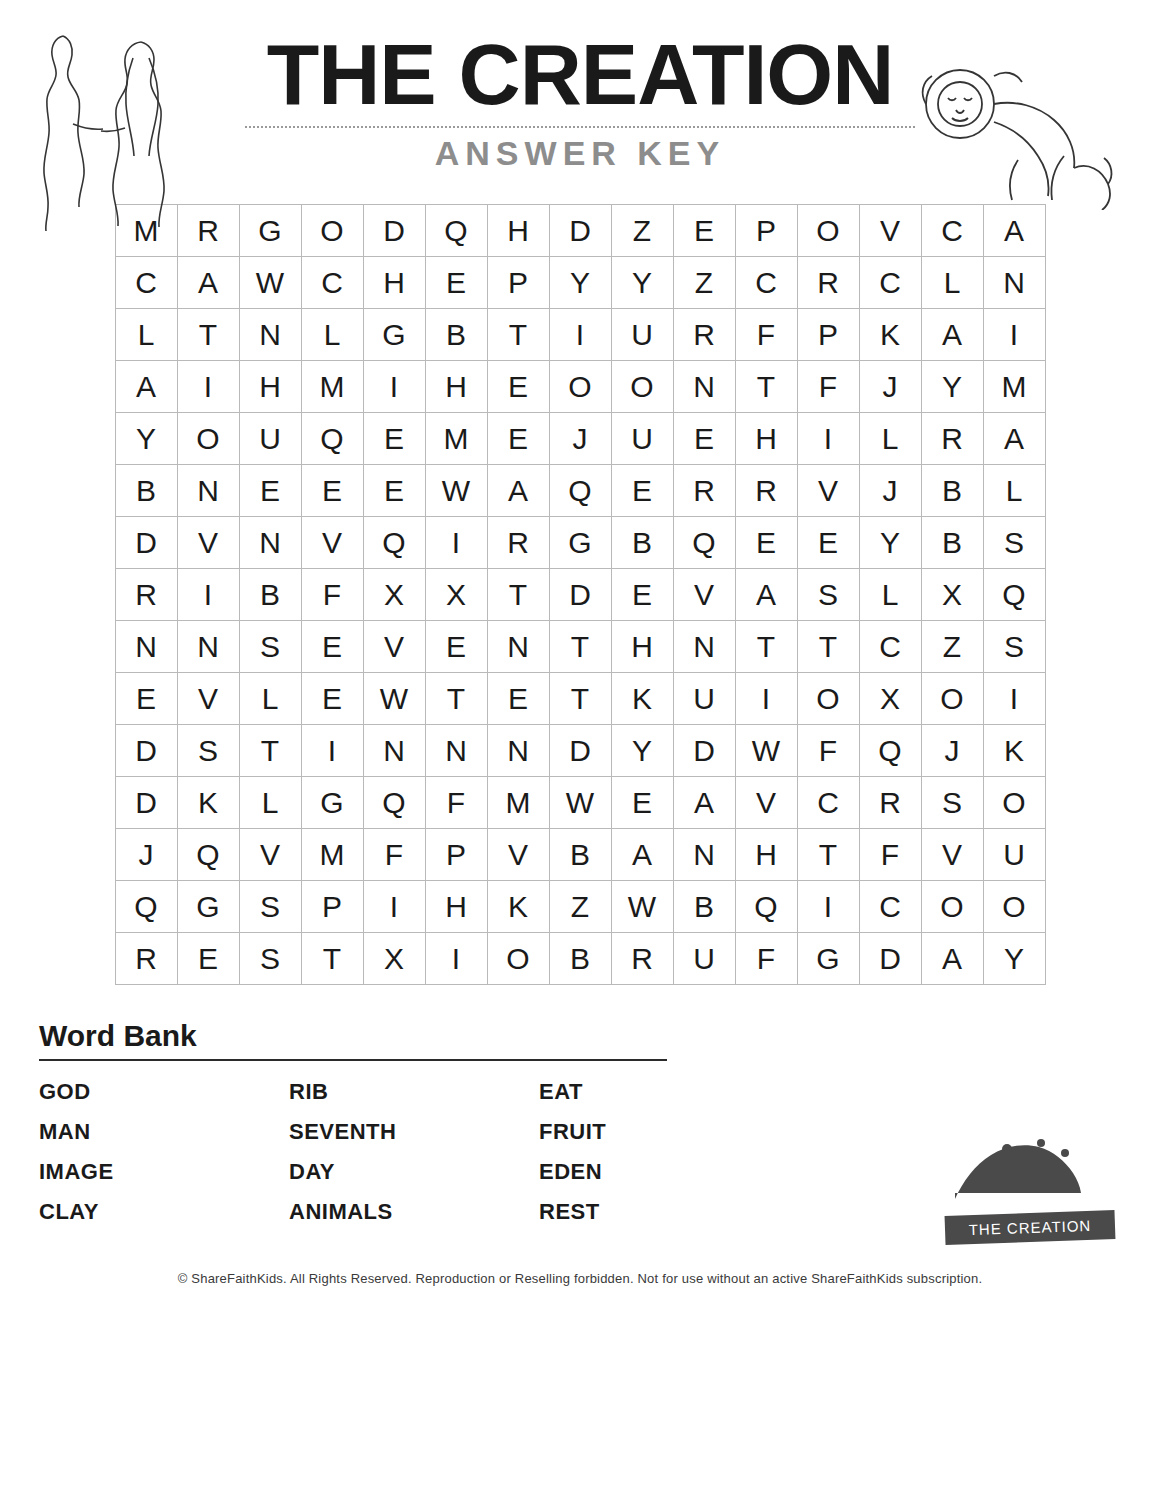The Creation
Answer Key
| M | R | G | O | D | Q | H | D | Z | E | P | O | V | C | A |
| C | A | W | C | H | E | P | Y | Y | Z | C | R | C | L | N |
| L | T | N | L | G | B | T | I | U | R | F | P | K | A | I |
| A | I | H | M | I | H | E | O | O | N | T | F | J | Y | M |
| Y | O | U | Q | E | M | E | J | U | E | H | I | L | R | A |
| B | N | E | E | E | W | A | Q | E | R | R | V | J | B | L |
| D | V | N | V | Q | I | R | G | B | Q | E | E | Y | B | S |
| R | I | B | F | X | X | T | D | E | V | A | S | L | X | Q |
| N | N | S | E | V | E | N | T | H | N | T | T | C | Z | S |
| E | V | L | E | W | T | E | T | K | U | I | O | X | O | I |
| D | S | T | I | N | N | N | D | Y | D | W | F | Q | J | K |
| D | K | L | G | Q | F | M | W | E | A | V | C | R | S | O |
| J | Q | V | M | F | P | V | B | A | N | H | T | F | V | U |
| Q | G | S | P | I | H | K | Z | W | B | Q | I | C | O | O |
| R | E | S | T | X | I | O | B | R | U | F | G | D | A | Y |
Word Bank
GOD
RIB
EAT
MAN
SEVENTH
FRUIT
IMAGE
DAY
EDEN
CLAY
ANIMALS
REST
THE CREATION
© ShareFaithKids. All Rights Reserved. Reproduction or Reselling forbidden. Not for use without an active ShareFaithKids subscription.